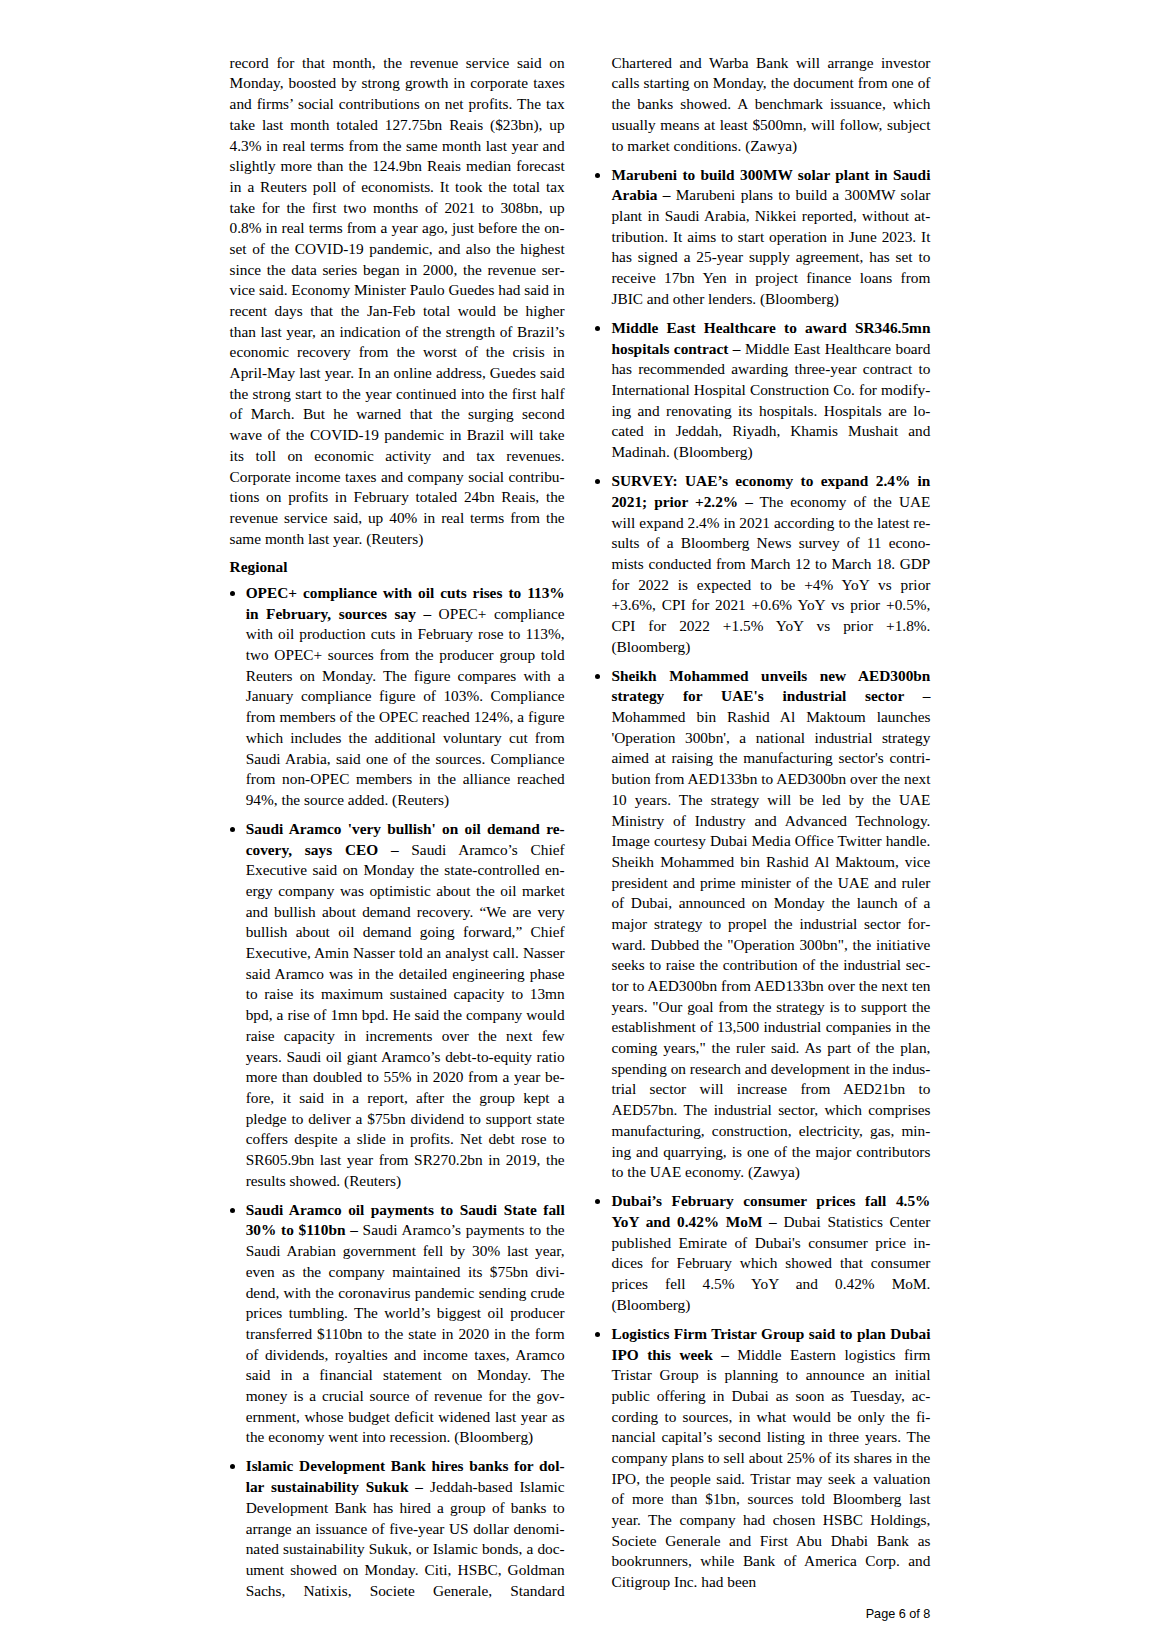record for that month, the revenue service said on Monday, boosted by strong growth in corporate taxes and firms’ social contributions on net profits. The tax take last month totaled 127.75bn Reais ($23bn), up 4.3% in real terms from the same month last year and slightly more than the 124.9bn Reais median forecast in a Reuters poll of economists. It took the total tax take for the first two months of 2021 to 308bn, up 0.8% in real terms from a year ago, just before the onset of the COVID-19 pandemic, and also the highest since the data series began in 2000, the revenue service said. Economy Minister Paulo Guedes had said in recent days that the Jan-Feb total would be higher than last year, an indication of the strength of Brazil’s economic recovery from the worst of the crisis in April-May last year. In an online address, Guedes said the strong start to the year continued into the first half of March. But he warned that the surging second wave of the COVID-19 pandemic in Brazil will take its toll on economic activity and tax revenues. Corporate income taxes and company social contributions on profits in February totaled 24bn Reais, the revenue service said, up 40% in real terms from the same month last year. (Reuters)
Regional
OPEC+ compliance with oil cuts rises to 113% in February, sources say – OPEC+ compliance with oil production cuts in February rose to 113%, two OPEC+ sources from the producer group told Reuters on Monday. The figure compares with a January compliance figure of 103%. Compliance from members of the OPEC reached 124%, a figure which includes the additional voluntary cut from Saudi Arabia, said one of the sources. Compliance from non-OPEC members in the alliance reached 94%, the source added. (Reuters)
Saudi Aramco 'very bullish' on oil demand recovery, says CEO – Saudi Aramco’s Chief Executive said on Monday the state-controlled energy company was optimistic about the oil market and bullish about demand recovery. “We are very bullish about oil demand going forward,” Chief Executive, Amin Nasser told an analyst call. Nasser said Aramco was in the detailed engineering phase to raise its maximum sustained capacity to 13mn bpd, a rise of 1mn bpd. He said the company would raise capacity in increments over the next few years. Saudi oil giant Aramco’s debt-to-equity ratio more than doubled to 55% in 2020 from a year before, it said in a report, after the group kept a pledge to deliver a $75bn dividend to support state coffers despite a slide in profits. Net debt rose to SR605.9bn last year from SR270.2bn in 2019, the results showed. (Reuters)
Saudi Aramco oil payments to Saudi State fall 30% to $110bn – Saudi Aramco’s payments to the Saudi Arabian government fell by 30% last year, even as the company maintained its $75bn dividend, with the coronavirus pandemic sending crude prices tumbling. The world’s biggest oil producer transferred $110bn to the state in 2020 in the form of dividends, royalties and income taxes, Aramco said in a financial statement on Monday. The money is a crucial source of revenue for the government, whose budget deficit widened last year as the economy went into recession. (Bloomberg)
Islamic Development Bank hires banks for dollar sustainability Sukuk – Jeddah-based Islamic Development Bank has hired a group of banks to arrange an issuance of five-year US dollar denominated sustainability Sukuk, or Islamic bonds, a document showed on Monday. Citi, HSBC, Goldman Sachs, Natixis, Societe Generale, Standard Chartered and Warba Bank will arrange investor calls starting on Monday, the document from one of the banks showed. A benchmark issuance, which usually means at least $500mn, will follow, subject to market conditions. (Zawya)
Marubeni to build 300MW solar plant in Saudi Arabia – Marubeni plans to build a 300MW solar plant in Saudi Arabia, Nikkei reported, without attribution. It aims to start operation in June 2023. It has signed a 25-year supply agreement, has set to receive 17bn Yen in project finance loans from JBIC and other lenders. (Bloomberg)
Middle East Healthcare to award SR346.5mn hospitals contract – Middle East Healthcare board has recommended awarding three-year contract to International Hospital Construction Co. for modifying and renovating its hospitals. Hospitals are located in Jeddah, Riyadh, Khamis Mushait and Madinah. (Bloomberg)
SURVEY: UAE’s economy to expand 2.4% in 2021; prior +2.2% – The economy of the UAE will expand 2.4% in 2021 according to the latest results of a Bloomberg News survey of 11 economists conducted from March 12 to March 18. GDP for 2022 is expected to be +4% YoY vs prior +3.6%, CPI for 2021 +0.6% YoY vs prior +0.5%, CPI for 2022 +1.5% YoY vs prior +1.8%. (Bloomberg)
Sheikh Mohammed unveils new AED300bn strategy for UAE's industrial sector – Mohammed bin Rashid Al Maktoum launches 'Operation 300bn', a national industrial strategy aimed at raising the manufacturing sector's contribution from AED133bn to AED300bn over the next 10 years. The strategy will be led by the UAE Ministry of Industry and Advanced Technology. Image courtesy Dubai Media Office Twitter handle. Sheikh Mohammed bin Rashid Al Maktoum, vice president and prime minister of the UAE and ruler of Dubai, announced on Monday the launch of a major strategy to propel the industrial sector forward. Dubbed the "Operation 300bn", the initiative seeks to raise the contribution of the industrial sector to AED300bn from AED133bn over the next ten years. "Our goal from the strategy is to support the establishment of 13,500 industrial companies in the coming years," the ruler said. As part of the plan, spending on research and development in the industrial sector will increase from AED21bn to AED57bn. The industrial sector, which comprises manufacturing, construction, electricity, gas, mining and quarrying, is one of the major contributors to the UAE economy. (Zawya)
Dubai’s February consumer prices fall 4.5% YoY and 0.42% MoM – Dubai Statistics Center published Emirate of Dubai's consumer price indices for February which showed that consumer prices fell 4.5% YoY and 0.42% MoM. (Bloomberg)
Logistics Firm Tristar Group said to plan Dubai IPO this week – Middle Eastern logistics firm Tristar Group is planning to announce an initial public offering in Dubai as soon as Tuesday, according to sources, in what would be only the financial capital’s second listing in three years. The company plans to sell about 25% of its shares in the IPO, the people said. Tristar may seek a valuation of more than $1bn, sources told Bloomberg last year. The company had chosen HSBC Holdings, Societe Generale and First Abu Dhabi Bank as bookrunners, while Bank of America Corp. and Citigroup Inc. had been
Page 6 of 8